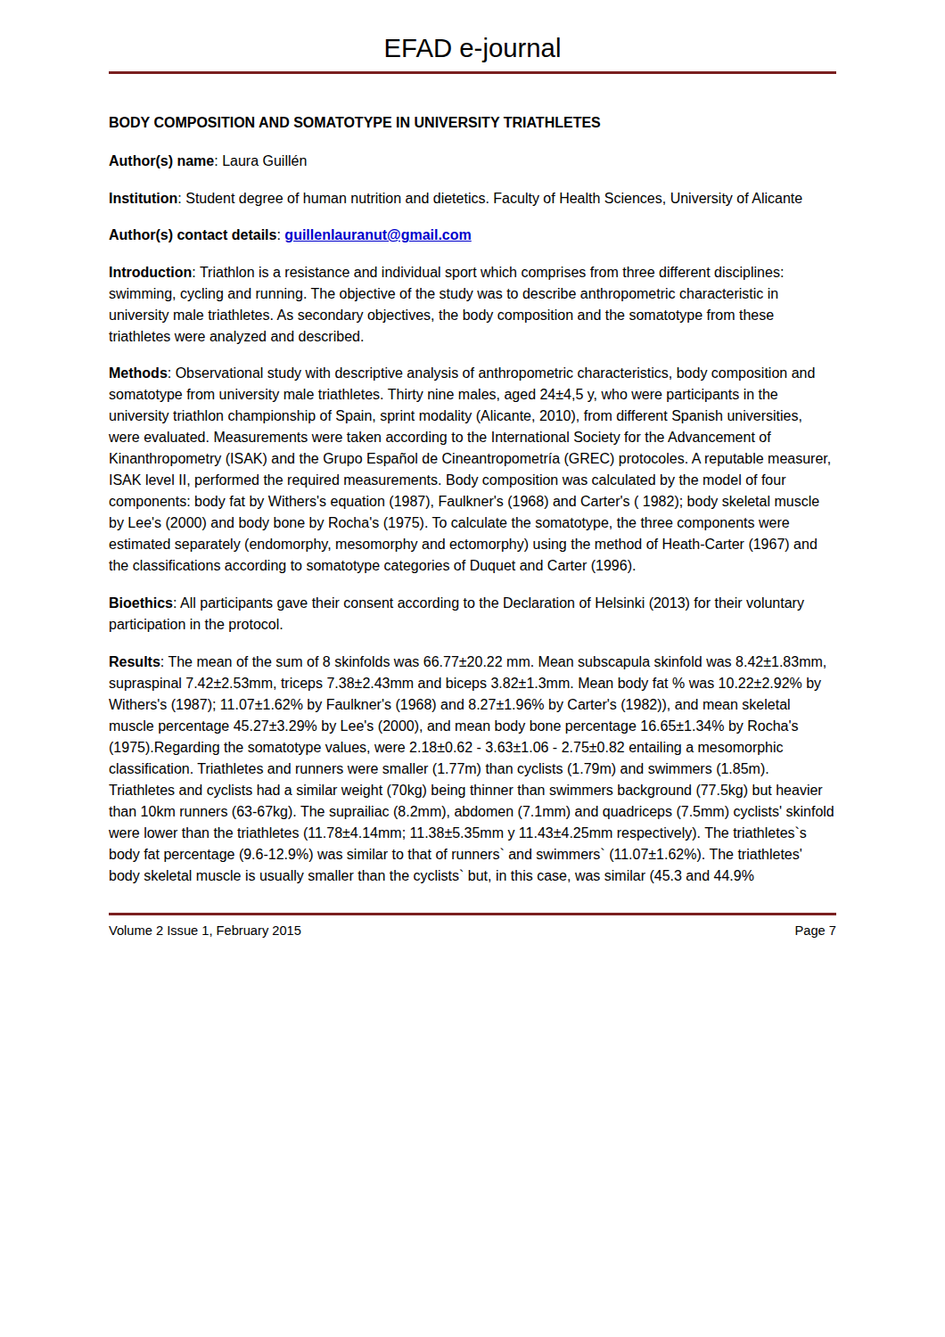EFAD e-journal
Body Composition and Somatotype in University Triathletes
Author(s) name: Laura Guillén
Institution: Student degree of human nutrition and dietetics. Faculty of Health Sciences, University of Alicante
Author(s) contact details: guillenlauranut@gmail.com
Introduction: Triathlon is a resistance and individual sport which comprises from three different disciplines: swimming, cycling and running. The objective of the study was to describe anthropometric characteristic in university male triathletes. As secondary objectives, the body composition and the somatotype from these triathletes were analyzed and described.
Methods: Observational study with descriptive analysis of anthropometric characteristics, body composition and somatotype from university male triathletes. Thirty nine males, aged 24±4,5 y, who were participants in the university triathlon championship of Spain, sprint modality (Alicante, 2010), from different Spanish universities, were evaluated. Measurements were taken according to the International Society for the Advancement of Kinanthropometry (ISAK) and the Grupo Español de Cineantropometría (GREC) protocoles. A reputable measurer, ISAK level II, performed the required measurements. Body composition was calculated by the model of four components: body fat by Withers's equation (1987), Faulkner's (1968) and Carter's ( 1982); body skeletal muscle by Lee's (2000) and body bone by Rocha's (1975). To calculate the somatotype, the three components were estimated separately (endomorphy, mesomorphy and ectomorphy) using the method of Heath-Carter (1967) and the classifications according to somatotype categories of Duquet and Carter (1996).
Bioethics: All participants gave their consent according to the Declaration of Helsinki (2013) for their voluntary participation in the protocol.
Results: The mean of the sum of 8 skinfolds was 66.77±20.22 mm. Mean subscapula skinfold was 8.42±1.83mm, supraspinal 7.42±2.53mm, triceps 7.38±2.43mm and biceps 3.82±1.3mm. Mean body fat % was 10.22±2.92% by Withers's (1987); 11.07±1.62% by Faulkner's (1968) and 8.27±1.96% by Carter's (1982)), and mean skeletal muscle percentage 45.27±3.29% by Lee's (2000), and mean body bone percentage 16.65±1.34% by Rocha's (1975).Regarding the somatotype values, were 2.18±0.62 - 3.63±1.06 - 2.75±0.82 entailing a mesomorphic classification. Triathletes and runners were smaller (1.77m) than cyclists (1.79m) and swimmers (1.85m). Triathletes and cyclists had a similar weight (70kg) being thinner than swimmers background (77.5kg) but heavier than 10km runners (63-67kg). The suprailiac (8.2mm), abdomen (7.1mm) and quadriceps (7.5mm) cyclists' skinfold were lower than the triathletes (11.78±4.14mm; 11.38±5.35mm y 11.43±4.25mm respectively). The triathletes`s body fat percentage (9.6-12.9%) was similar to that of runners` and swimmers` (11.07±1.62%). The triathletes' body skeletal muscle is usually smaller than the cyclists` but, in this case, was similar (45.3 and 44.9%
Volume 2 Issue 1, February 2015 Page 7